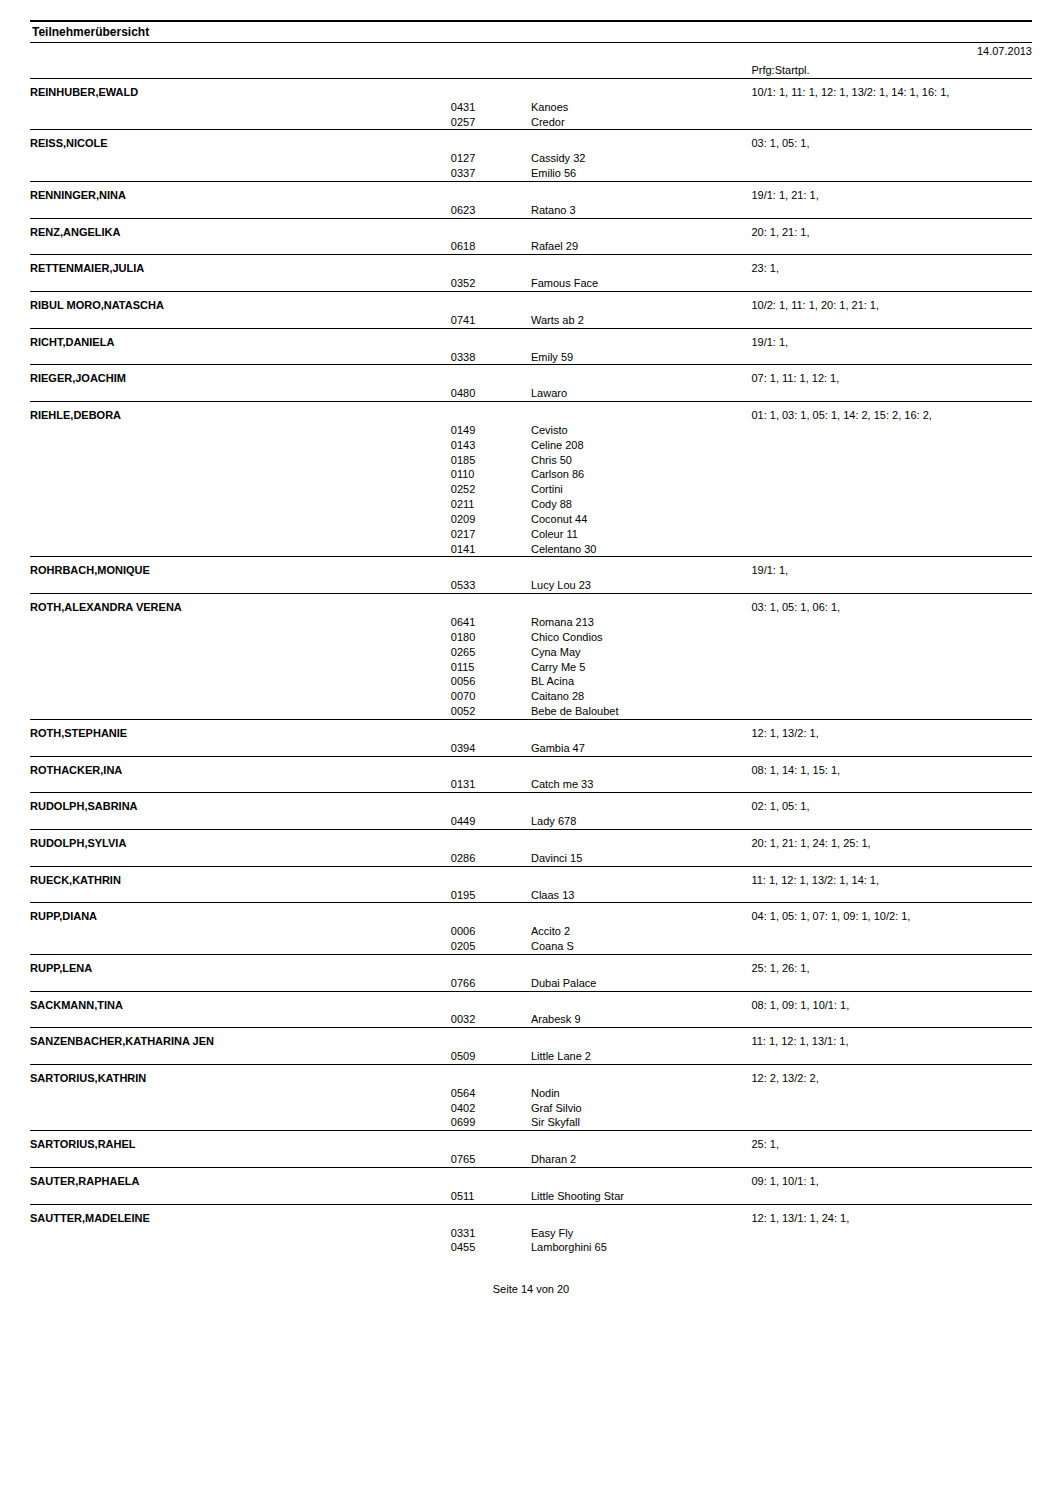Teilnehmerübersicht
14.07.2013
| | | | Prfg:Startpl. |
| REINHUBER,EWALD | | | 10/1: 1, 11: 1, 12: 1, 13/2: 1, 14: 1, 16: 1, |
| | 0431 | Kanoes | |
| | 0257 | Credor | |
| REISS,NICOLE | | | 03: 1, 05: 1, |
| | 0127 | Cassidy 32 | |
| | 0337 | Emilio 56 | |
| RENNINGER,NINA | | | 19/1: 1, 21: 1, |
| | 0623 | Ratano 3 | |
| RENZ,ANGELIKA | | | 20: 1, 21: 1, |
| | 0618 | Rafael 29 | |
| RETTENMAIER,JULIA | | | 23: 1, |
| | 0352 | Famous Face | |
| RIBUL MORO,NATASCHA | | | 10/2: 1, 11: 1, 20: 1, 21: 1, |
| | 0741 | Warts ab 2 | |
| RICHT,DANIELA | | | 19/1: 1, |
| | 0338 | Emily 59 | |
| RIEGER,JOACHIM | | | 07: 1, 11: 1, 12: 1, |
| | 0480 | Lawaro | |
| RIEHLE,DEBORA | | | 01: 1, 03: 1, 05: 1, 14: 2, 15: 2, 16: 2, |
| | 0149 | Cevisto | |
| | 0143 | Celine 208 | |
| | 0185 | Chris 50 | |
| | 0110 | Carlson 86 | |
| | 0252 | Cortini | |
| | 0211 | Cody 88 | |
| | 0209 | Coconut 44 | |
| | 0217 | Coleur 11 | |
| | 0141 | Celentano 30 | |
| ROHRBACH,MONIQUE | | | 19/1: 1, |
| | 0533 | Lucy Lou 23 | |
| ROTH,ALEXANDRA VERENA | | | 03: 1, 05: 1, 06: 1, |
| | 0641 | Romana 213 | |
| | 0180 | Chico Condios | |
| | 0265 | Cyna May | |
| | 0115 | Carry Me 5 | |
| | 0056 | BL Acina | |
| | 0070 | Caitano 28 | |
| | 0052 | Bebe de Baloubet | |
| ROTH,STEPHANIE | | | 12: 1, 13/2: 1, |
| | 0394 | Gambia 47 | |
| ROTHACKER,INA | | | 08: 1, 14: 1, 15: 1, |
| | 0131 | Catch me 33 | |
| RUDOLPH,SABRINA | | | 02: 1, 05: 1, |
| | 0449 | Lady 678 | |
| RUDOLPH,SYLVIA | | | 20: 1, 21: 1, 24: 1, 25: 1, |
| | 0286 | Davinci 15 | |
| RUECK,KATHRIN | | | 11: 1, 12: 1, 13/2: 1, 14: 1, |
| | 0195 | Claas 13 | |
| RUPP,DIANA | | | 04: 1, 05: 1, 07: 1, 09: 1, 10/2: 1, |
| | 0006 | Accito 2 | |
| | 0205 | Coana S | |
| RUPP,LENA | | | 25: 1, 26: 1, |
| | 0766 | Dubai Palace | |
| SACKMANN,TINA | | | 08: 1, 09: 1, 10/1: 1, |
| | 0032 | Arabesk 9 | |
| SANZENBACHER,KATHARINA JEN | | | 11: 1, 12: 1, 13/1: 1, |
| | 0509 | Little Lane 2 | |
| SARTORIUS,KATHRIN | | | 12: 2, 13/2: 2, |
| | 0564 | Nodin | |
| | 0402 | Graf Silvio | |
| | 0699 | Sir Skyfall | |
| SARTORIUS,RAHEL | | | 25: 1, |
| | 0765 | Dharan 2 | |
| SAUTER,RAPHAELA | | | 09: 1, 10/1: 1, |
| | 0511 | Little Shooting Star | |
| SAUTTER,MADELEINE | | | 12: 1, 13/1: 1, 24: 1, |
| | 0331 | Easy Fly | |
| | 0455 | Lamborghini 65 | |
Seite 14 von 20